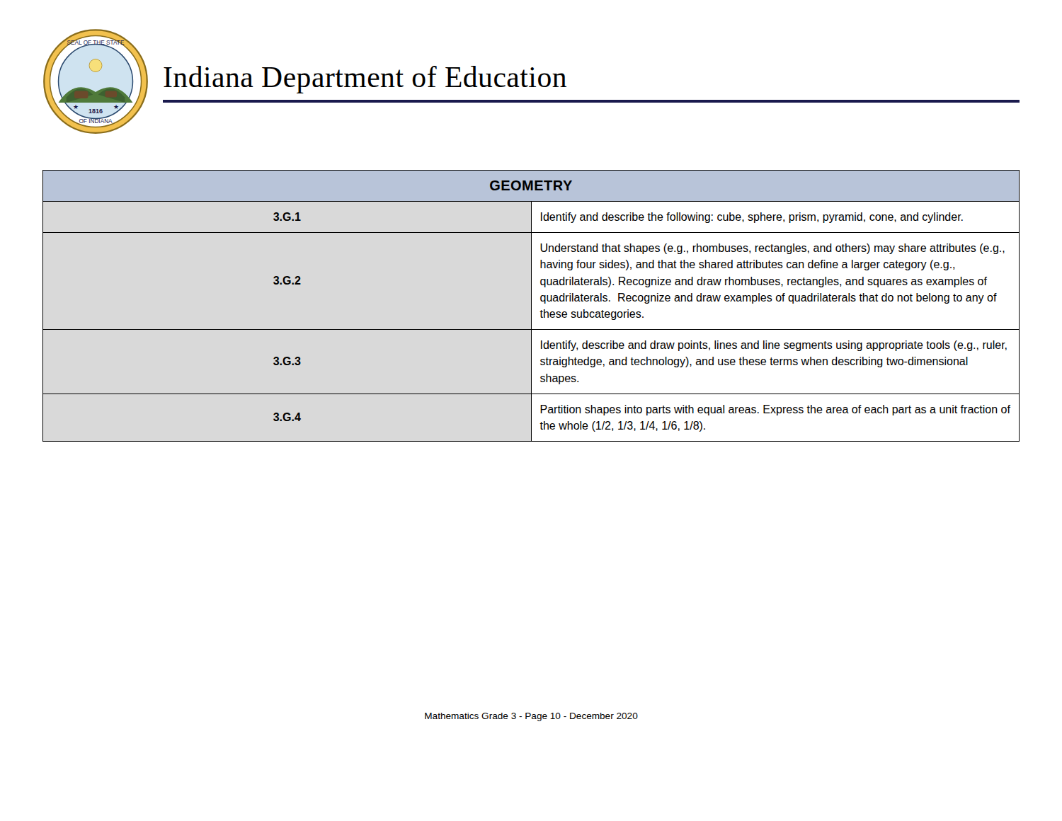SEAL OF THE STATE OF INDIANA 1816 ★ ★
Indiana Department of Education
| GEOMETRY |
| --- |
| 3.G.1 | Identify and describe the following: cube, sphere, prism, pyramid, cone, and cylinder. |
| 3.G.2 | Understand that shapes (e.g., rhombuses, rectangles, and others) may share attributes (e.g., having four sides), and that the shared attributes can define a larger category (e.g., quadrilaterals). Recognize and draw rhombuses, rectangles, and squares as examples of quadrilaterals. Recognize and draw examples of quadrilaterals that do not belong to any of these subcategories. |
| 3.G.3 | Identify, describe and draw points, lines and line segments using appropriate tools (e.g., ruler, straightedge, and technology), and use these terms when describing two-dimensional shapes. |
| 3.G.4 | Partition shapes into parts with equal areas. Express the area of each part as a unit fraction of the whole (1/2, 1/3, 1/4, 1/6, 1/8). |
Mathematics Grade 3 - Page 10 - December 2020